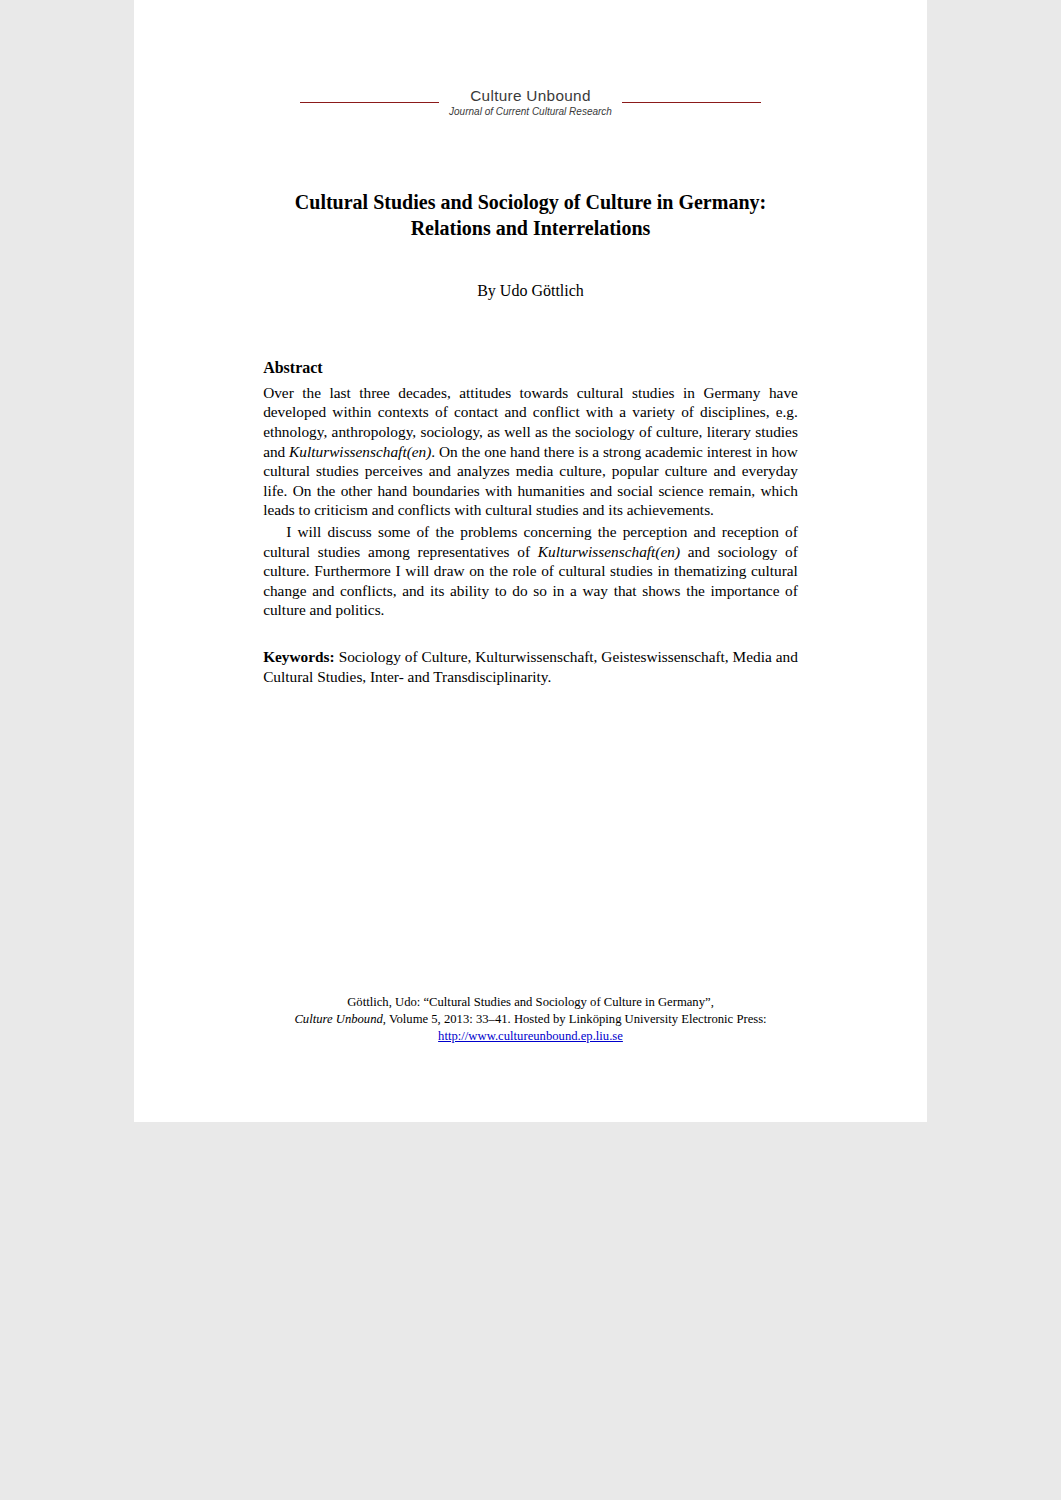Culture Unbound
Journal of Current Cultural Research
Cultural Studies and Sociology of Culture in Germany:
Relations and Interrelations
By Udo Göttlich
Abstract
Over the last three decades, attitudes towards cultural studies in Germany have developed within contexts of contact and conflict with a variety of disciplines, e.g. ethnology, anthropology, sociology, as well as the sociology of culture, literary studies and Kulturwissenschaft(en). On the one hand there is a strong academic interest in how cultural studies perceives and analyzes media culture, popular culture and everyday life. On the other hand boundaries with humanities and social science remain, which leads to criticism and conflicts with cultural studies and its achievements.
I will discuss some of the problems concerning the perception and reception of cultural studies among representatives of Kulturwissenschaft(en) and sociology of culture. Furthermore I will draw on the role of cultural studies in thematizing cultural change and conflicts, and its ability to do so in a way that shows the importance of culture and politics.
Keywords: Sociology of Culture, Kulturwissenschaft, Geisteswissenschaft, Media and Cultural Studies, Inter- and Transdisciplinarity.
Göttlich, Udo: “Cultural Studies and Sociology of Culture in Germany”,
Culture Unbound, Volume 5, 2013: 33–41. Hosted by Linköping University Electronic Press:
http://www.cultureunbound.ep.liu.se